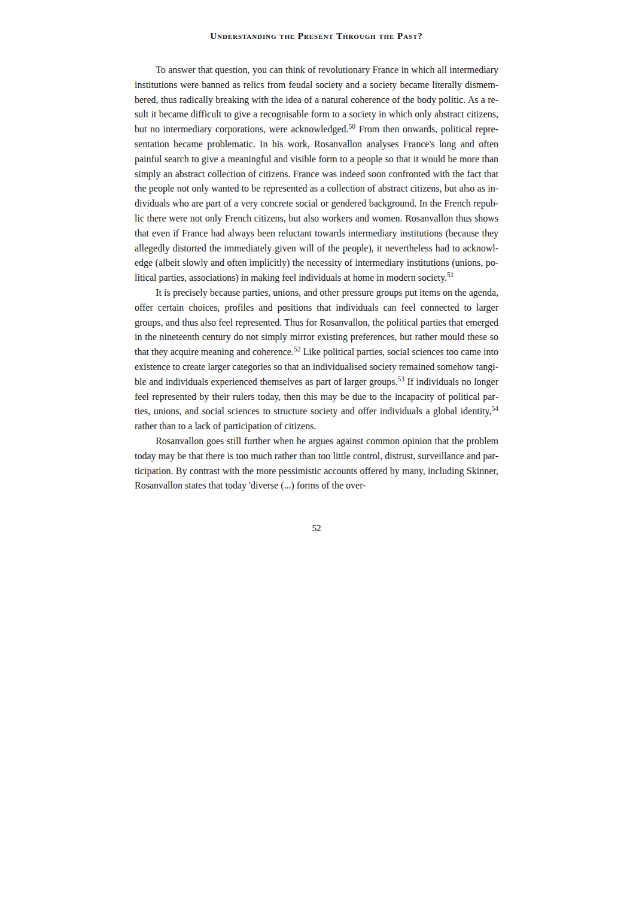Understanding the Present Through the Past?
To answer that question, you can think of revolutionary France in which all intermediary institutions were banned as relics from feudal society and a society became literally dismembered, thus radically breaking with the idea of a natural coherence of the body politic. As a result it became difficult to give a recognisable form to a society in which only abstract citizens, but no intermediary corporations, were acknowledged.50 From then onwards, political representation became problematic. In his work, Rosanvallon analyses France's long and often painful search to give a meaningful and visible form to a people so that it would be more than simply an abstract collection of citizens. France was indeed soon confronted with the fact that the people not only wanted to be represented as a collection of abstract citizens, but also as individuals who are part of a very concrete social or gendered background. In the French republic there were not only French citizens, but also workers and women. Rosanvallon thus shows that even if France had always been reluctant towards intermediary institutions (because they allegedly distorted the immediately given will of the people), it nevertheless had to acknowledge (albeit slowly and often implicitly) the necessity of intermediary institutions (unions, political parties, associations) in making feel individuals at home in modern society.51
It is precisely because parties, unions, and other pressure groups put items on the agenda, offer certain choices, profiles and positions that individuals can feel connected to larger groups, and thus also feel represented. Thus for Rosanvallon, the political parties that emerged in the nineteenth century do not simply mirror existing preferences, but rather mould these so that they acquire meaning and coherence.52 Like political parties, social sciences too came into existence to create larger categories so that an individualised society remained somehow tangible and individuals experienced themselves as part of larger groups.53 If individuals no longer feel represented by their rulers today, then this may be due to the incapacity of political parties, unions, and social sciences to structure society and offer individuals a global identity,54 rather than to a lack of participation of citizens.
Rosanvallon goes still further when he argues against common opinion that the problem today may be that there is too much rather than too little control, distrust, surveillance and participation. By contrast with the more pessimistic accounts offered by many, including Skinner, Rosanvallon states that today 'diverse (...) forms of the over-
52